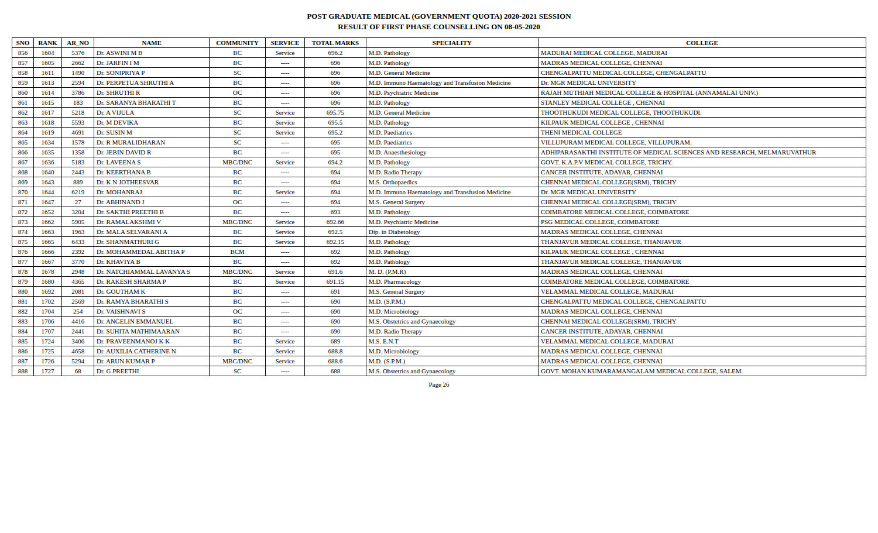POST GRADUATE MEDICAL (GOVERNMENT QUOTA) 2020-2021 SESSION
RESULT OF FIRST PHASE COUNSELLING ON 08-05-2020
| SNO | RANK | AR_NO | NAME | COMMUNITY | SERVICE | TOTAL MARKS | SPECIALITY | COLLEGE |
| --- | --- | --- | --- | --- | --- | --- | --- | --- |
| 856 | 1604 | 5376 | Dr. ASWINI M B | BC | Service | 696.2 | M.D. Pathology | MADURAI MEDICAL COLLEGE, MADURAI |
| 857 | 1605 | 2662 | Dr. JARFIN I M | BC | ---- | 696 | M.D. Pathology | MADRAS MEDICAL COLLEGE, CHENNAI |
| 858 | 1611 | 1490 | Dr. SONIPRIYA P | SC | ---- | 696 | M.D. General Medicine | CHENGALPATTU MEDICAL COLLEGE, CHENGALPATTU |
| 859 | 1613 | 2594 | Dr. PERPETUA SHRUTHI A | BC | ---- | 696 | M.D. Immuno Haematology and Transfusion Medicine | Dr. MGR MEDICAL UNIVERSITY |
| 860 | 1614 | 3786 | Dr. SHRUTHI R | OC | ---- | 696 | M.D. Psychiatric Medicine | RAJAH MUTHIAH MEDICAL COLLEGE & HOSPITAL (ANNAMALAI UNIV.) |
| 861 | 1615 | 183 | Dr. SARANYA BHARATHI T | BC | ---- | 696 | M.D. Pathology | STANLEY MEDICAL COLLEGE , CHENNAI |
| 862 | 1617 | 5218 | Dr. A VIJULA | SC | Service | 695.75 | M.D. General Medicine | THOOTHUKUDI MEDICAL COLLEGE, THOOTHUKUDI. |
| 863 | 1618 | 5593 | Dr. M DEVIKA | BC | Service | 695.5 | M.D. Pathology | KILPAUK MEDICAL COLLEGE , CHENNAI |
| 864 | 1619 | 4691 | Dr. SUSIN M | SC | Service | 695.2 | M.D. Paediatrics | THENI MEDICAL COLLEGE |
| 865 | 1634 | 1578 | Dr. R MURALIDHARAN | SC | ---- | 695 | M.D. Paediatrics | VILLUPURAM MEDICAL COLLEGE, VILLUPURAM. |
| 866 | 1635 | 1358 | Dr. JEBIN DAVID R | BC | ---- | 695 | M.D. Anaesthesiology | ADHIPARASAKTHI INSTITUTE OF MEDICAL SCIENCES AND RESEARCH, MELMARUVATHUR |
| 867 | 1636 | 5183 | Dr. LAVEENA S | MBC/DNC | Service | 694.2 | M.D. Pathology | GOVT. K.A.P.V MEDICAL COLLEGE, TRICHY. |
| 868 | 1640 | 2443 | Dr. KEERTHANA B | BC | ---- | 694 | M.D. Radio Therapy | CANCER INSTITUTE, ADAYAR, CHENNAI |
| 869 | 1643 | 889 | Dr. K N JOTHEESVAR | BC | ---- | 694 | M.S. Orthopaedics | CHENNAI MEDICAL COLLEGE(SRM), TRICHY |
| 870 | 1644 | 6219 | Dr. MOHANRAJ | BC | Service | 694 | M.D. Immuno Haematology and Transfusion Medicine | Dr. MGR MEDICAL UNIVERSITY |
| 871 | 1647 | 27 | Dr. ABHINAND J | OC | ---- | 694 | M.S. General Surgery | CHENNAI MEDICAL COLLEGE(SRM), TRICHY |
| 872 | 1652 | 3204 | Dr. SAKTHI PREETHI B | BC | ---- | 693 | M.D. Pathology | COIMBATORE MEDICAL COLLEGE, COIMBATORE |
| 873 | 1662 | 5905 | Dr. RAMALAKSHMI V | MBC/DNC | Service | 692.66 | M.D. Psychiatric Medicine | PSG MEDICAL COLLEGE, COIMBATORE |
| 874 | 1663 | 1963 | Dr. MALA SELVARANI A | BC | Service | 692.5 | Dip. in Diabetology | MADRAS MEDICAL COLLEGE, CHENNAI |
| 875 | 1665 | 6433 | Dr. SHANMATHURI G | BC | Service | 692.15 | M.D. Pathology | THANJAVUR MEDICAL COLLEGE, THANJAVUR |
| 876 | 1666 | 2392 | Dr. MOHAMMEDAL ABITHA P | BCM | ---- | 692 | M.D. Pathology | KILPAUK MEDICAL COLLEGE , CHENNAI |
| 877 | 1667 | 3770 | Dr. KHAVIYA B | BC | ---- | 692 | M.D. Pathology | THANJAVUR MEDICAL COLLEGE, THANJAVUR |
| 878 | 1678 | 2948 | Dr. NATCHIAMMAL LAVANYA S | MBC/DNC | Service | 691.6 | M. D. (P.M.R) | MADRAS MEDICAL COLLEGE, CHENNAI |
| 879 | 1680 | 4365 | Dr. RAKESH SHARMA P | BC | Service | 691.15 | M.D. Pharmacology | COIMBATORE MEDICAL COLLEGE, COIMBATORE |
| 880 | 1692 | 2081 | Dr. GOUTHAM K | BC | ---- | 691 | M.S. General Surgery | VELAMMAL MEDICAL COLLEGE, MADURAI |
| 881 | 1702 | 2569 | Dr. RAMYA BHARATHI S | BC | ---- | 690 | M.D. (S.P.M.) | CHENGALPATTU MEDICAL COLLEGE, CHENGALPATTU |
| 882 | 1704 | 254 | Dr. VAISHNAVI S | OC | ---- | 690 | M.D. Microbiology | MADRAS MEDICAL COLLEGE, CHENNAI |
| 883 | 1706 | 4416 | Dr. ANGELIN EMMANUEL | BC | ---- | 690 | M.S. Obstetrics and Gynaecology | CHENNAI MEDICAL COLLEGE(SRM), TRICHY |
| 884 | 1707 | 2441 | Dr. SUHITA MATHIMAARAN | BC | ---- | 690 | M.D. Radio Therapy | CANCER INSTITUTE, ADAYAR, CHENNAI |
| 885 | 1724 | 3406 | Dr. PRAVEENMANOJ K K | BC | Service | 689 | M.S. E.N.T | VELAMMAL MEDICAL COLLEGE, MADURAI |
| 886 | 1725 | 4658 | Dr. AUXILIA CATHERINE N | BC | Service | 688.8 | M.D. Microbiology | MADRAS MEDICAL COLLEGE, CHENNAI |
| 887 | 1726 | 5294 | Dr. ARUN KUMAR P | MBC/DNC | Service | 688.6 | M.D. (S.P.M.) | MADRAS MEDICAL COLLEGE, CHENNAI |
| 888 | 1727 | 68 | Dr. G PREETHI | SC | ---- | 688 | M.S. Obstetrics and Gynaecology | GOVT. MOHAN KUMARAMANGALAM MEDICAL COLLEGE, SALEM. |
Page 26